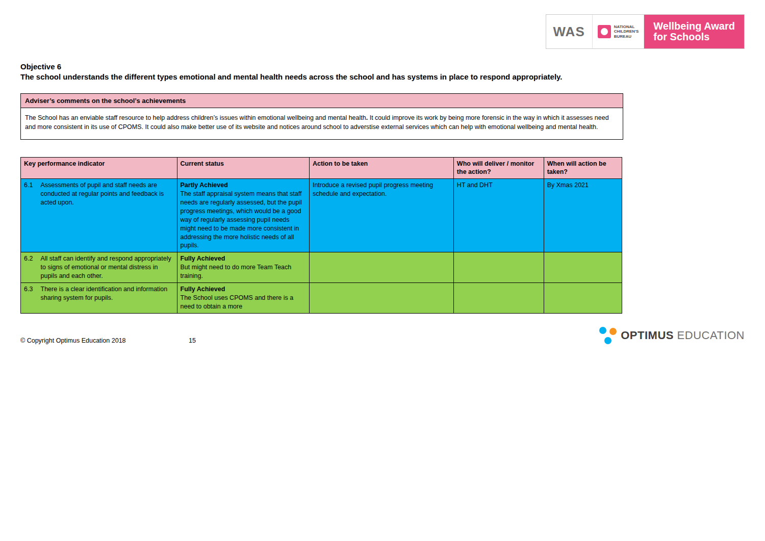WAS
National
Children's
Bureau
Wellbeing Award
for Schools
Objective 6
The school understands the different types emotional and mental health needs across the school and has systems in place to respond appropriately.
Adviser’s comments on the school’s achievements
The School has an enviable staff resource to help address children’s issues within emotional wellbeing and mental health. It could improve its work by being more forensic in the way in which it assesses need and more consistent in its use of CPOMS. It could also make better use of its website and notices around school to adverstise external services which can help with emotional wellbeing and mental health.
| Key performance indicator | Current status | Action to be taken | Who will deliver / monitor the action? | When will action be taken? |
| --- | --- | --- | --- | --- |
| 6.1 Assessments of pupil and staff needs are conducted at regular points and feedback is acted upon. | Partly Achieved The staff appraisal system means that staff needs are regularly assessed, but the pupil progress meetings, which would be a good way of regularly assessing pupil needs might need to be made more consistent in addressing the more holistic needs of all pupils. | Introduce a revised pupil progress meeting schedule and expectation. | HT and DHT | By Xmas 2021 |
| 6.2 All staff can identify and respond appropriately to signs of emotional or mental distress in pupils and each other. | Fully Achieved But might need to do more Team Teach training. | | | |
| 6.3 There is a clear identification and information sharing system for pupils. | Fully Achieved The School uses CPOMS and there is a need to obtain a more | | | |
© Copyright Optimus Education 2018 15
OPTIMUS EDUCATION